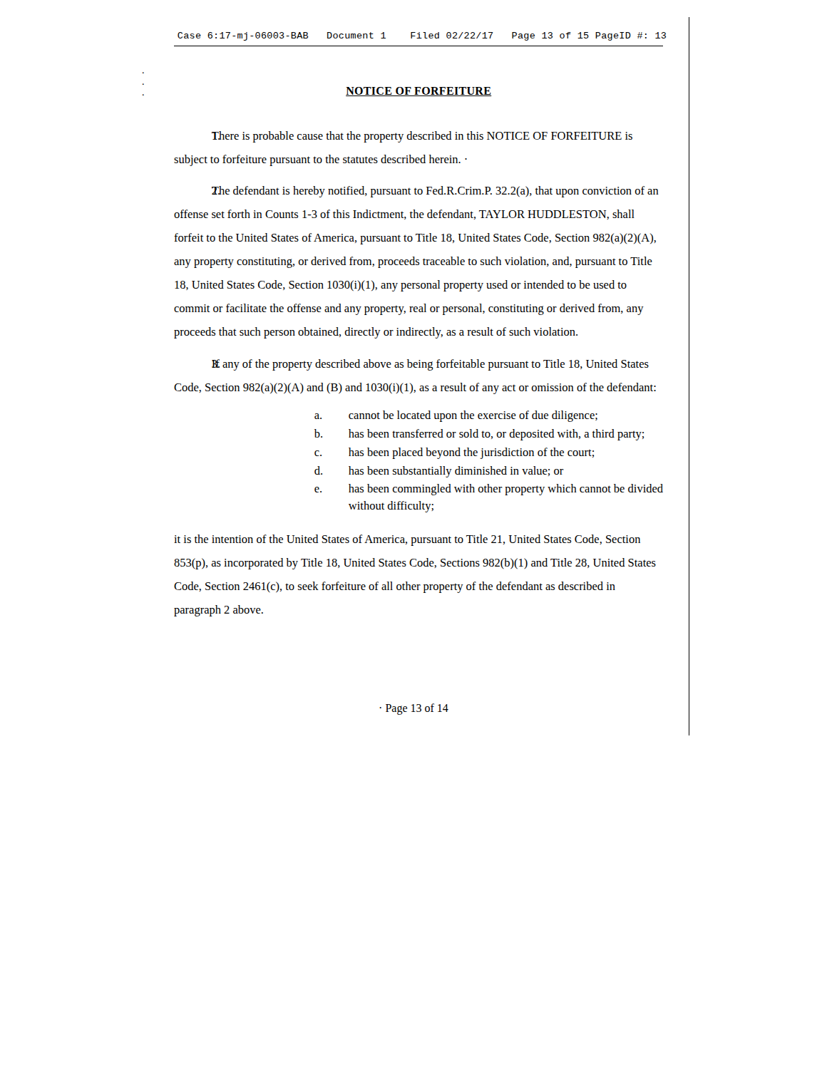Case 6:17-mj-06003-BAB Document 1 Filed 02/22/17 Page 13 of 15 PageID #: 13
.
.
.
NOTICE OF FORFEITURE
1. There is probable cause that the property described in this NOTICE OF FORFEITURE is subject to forfeiture pursuant to the statutes described herein. ·
2. The defendant is hereby notified, pursuant to Fed.R.Crim.P. 32.2(a), that upon conviction of an offense set forth in Counts 1-3 of this Indictment, the defendant, TAYLOR HUDDLESTON, shall forfeit to the United States of America, pursuant to Title 18, United States Code, Section 982(a)(2)(A), any property constituting, or derived from, proceeds traceable to such violation, and, pursuant to Title 18, United States Code, Section 1030(i)(1), any personal property used or intended to be used to commit or facilitate the offense and any property, real or personal, constituting or derived from, any proceeds that such person obtained, directly or indirectly, as a result of such violation.
3. If any of the property described above as being forfeitable pursuant to Title 18, United States Code, Section 982(a)(2)(A) and (B) and 1030(i)(1), as a result of any act or omission of the defendant:
a. cannot be located upon the exercise of due diligence;
b. has been transferred or sold to, or deposited with, a third party;
c. has been placed beyond the jurisdiction of the court;
d. has been substantially diminished in value; or
e. has been commingled with other property which cannot be dividedwithout difficulty;
it is the intention of the United States of America, pursuant to Title 21, United States Code, Section 853(p), as incorporated by Title 18, United States Code, Sections 982(b)(1) and Title 28, United States Code, Section 2461(c), to seek forfeiture of all other property of the defendant as described in paragraph 2 above.
· Page 13 of 14